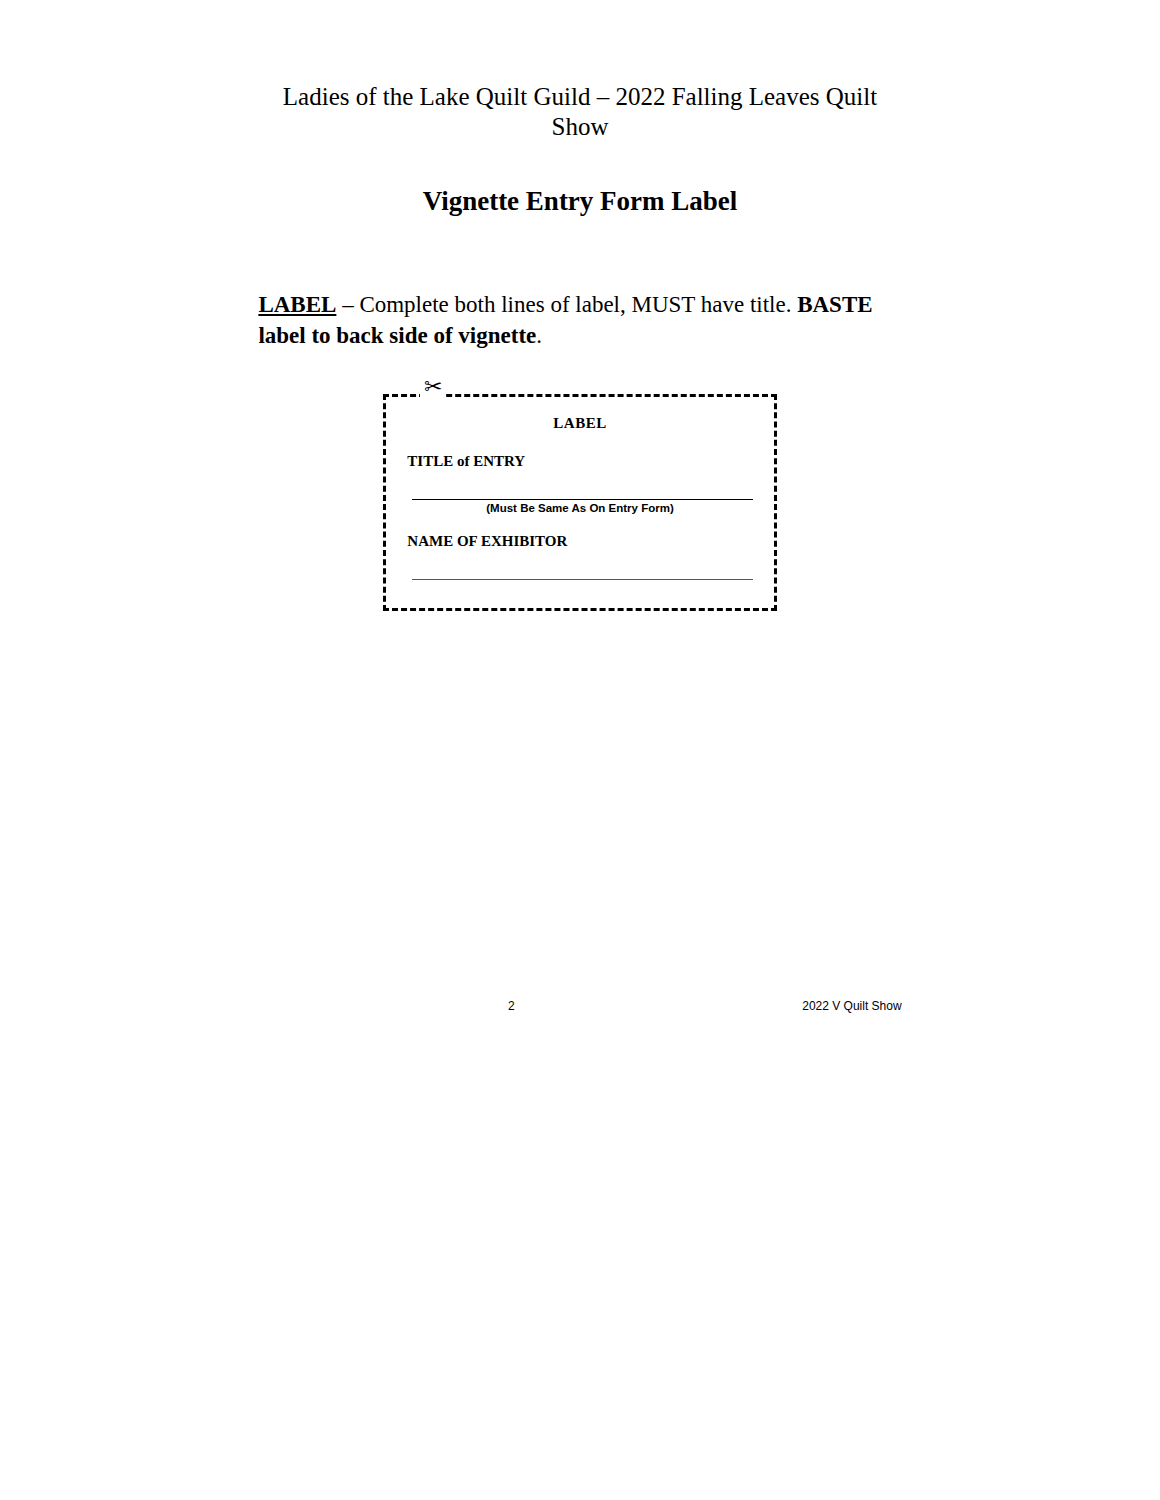Ladies of the Lake Quilt Guild – 2022 Falling Leaves Quilt Show
Vignette Entry Form Label
LABEL – Complete both lines of label, MUST have title. BASTE label to back side of vignette.
✂
LABEL
TITLE of ENTRY
(Must Be Same As On Entry Form)
NAME OF EXHIBITOR
2 2022 V Quilt Show